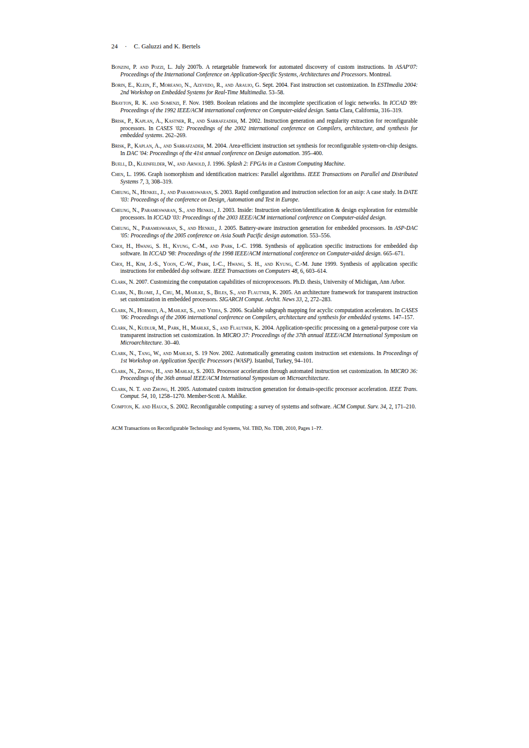24·C. Galuzzi and K. Bertels
Bonzini, P. and Pozzi, L. July 2007b. A retargetable framework for automated discovery of custom instructions. In ASAP'07: Proceedings of the International Conference on Application-Specific Systems, Architectures and Processors. Montreal.
Borin, E., Klein, F., Moreano, N., Azevedo, R., and Araujo, G. Sept. 2004. Fast instruction set customization. In ESTImedia 2004: 2nd Workshop on Embedded Systems for Real-Time Multimedia. 53–58.
Brayton, R. K. and Somenzi, F. Nov. 1989. Boolean relations and the incomplete specification of logic networks. In ICCAD '89: Proceedings of the 1992 IEEE/ACM international conference on Computer-aided design. Santa Clara, California, 316–319.
Brisk, P., Kaplan, A., Kastner, R., and Sarrafzadeh, M. 2002. Instruction generation and regularity extraction for reconfigurable processors. In CASES '02: Proceedings of the 2002 international conference on Compilers, architecture, and synthesis for embedded systems. 262–269.
Brisk, P., Kaplan, A., and Sarrafzadeh, M. 2004. Area-efficient instruction set synthesis for reconfigurable system-on-chip designs. In DAC '04: Proceedings of the 41st annual conference on Design automation. 395–400.
Buell, D., Kleinfelder, W., and Arnold, J. 1996. Splash 2: FPGAs in a Custom Computing Machine.
Chen, L. 1996. Graph isomorphism and identification matrices: Parallel algorithms. IEEE Transactions on Parallel and Distributed Systems 7, 3, 308–319.
Cheung, N., Henkel, J., and Parameswaran, S. 2003. Rapid configuration and instruction selection for an asip: A case study. In DATE '03: Proceedings of the conference on Design, Automation and Test in Europe.
Cheung, N., Parameswaran, S., and Henkel, J. 2003. Inside: Instruction selection/identification & design exploration for extensible processors. In ICCAD '03: Proceedings of the 2003 IEEE/ACM international conference on Computer-aided design.
Cheung, N., Parameswaran, S., and Henkel, J. 2005. Battery-aware instruction generation for embedded processors. In ASP-DAC '05: Proceedings of the 2005 conference on Asia South Pacific design automation. 553–556.
Choi, H., Hwang, S. H., Kyung, C.-M., and Park, I.-C. 1998. Synthesis of application specific instructions for embedded dsp software. In ICCAD '98: Proceedings of the 1998 IEEE/ACM international conference on Computer-aided design. 665–671.
Choi, H., Kim, J.-S., Yoon, C.-W., Park, I.-C., Hwang, S. H., and Kyung, C.-M. June 1999. Synthesis of application specific instructions for embedded dsp software. IEEE Transactions on Computers 48, 6, 603–614.
Clark, N. 2007. Customizing the computation capabilities of microprocessors. Ph.D. thesis, University of Michigan, Ann Arbor.
Clark, N., Blome, J., Chu, M., Mahlke, S., Biles, S., and Flautner, K. 2005. An architecture framework for transparent instruction set customization in embedded processors. SIGARCH Comput. Archit. News 33, 2, 272–283.
Clark, N., Hormati, A., Mahlke, S., and Yehia, S. 2006. Scalable subgraph mapping for acyclic computation accelerators. In CASES '06: Proceedings of the 2006 international conference on Compilers, architecture and synthesis for embedded systems. 147–157.
Clark, N., Kudlur, M., Park, H., Mahlke, S., and Flautner, K. 2004. Application-specific processing on a general-purpose core via transparent instruction set customization. In MICRO 37: Proceedings of the 37th annual IEEE/ACM International Symposium on Microarchitecture. 30–40.
Clark, N., Tang, W., and Mahlke, S. 19 Nov. 2002. Automatically generating custom instruction set extensions. In Proceedings of 1st Workshop on Application Specific Processors (WASP). Istanbul, Turkey, 94–101.
Clark, N., Zhong, H., and Mahlke, S. 2003. Processor acceleration through automated instruction set customization. In MICRO 36: Proceedings of the 36th annual IEEE/ACM International Symposium on Microarchitecture.
Clark, N. T. and Zhong, H. 2005. Automated custom instruction generation for domain-specific processor acceleration. IEEE Trans. Comput. 54, 10, 1258–1270. Member-Scott A. Mahlke.
Compton, K. and Hauck, S. 2002. Reconfigurable computing: a survey of systems and software. ACM Comput. Surv. 34, 2, 171–210.
ACM Transactions on Reconfigurable Technology and Systems, Vol. TBD, No. TDB, 2010, Pages 1–??.